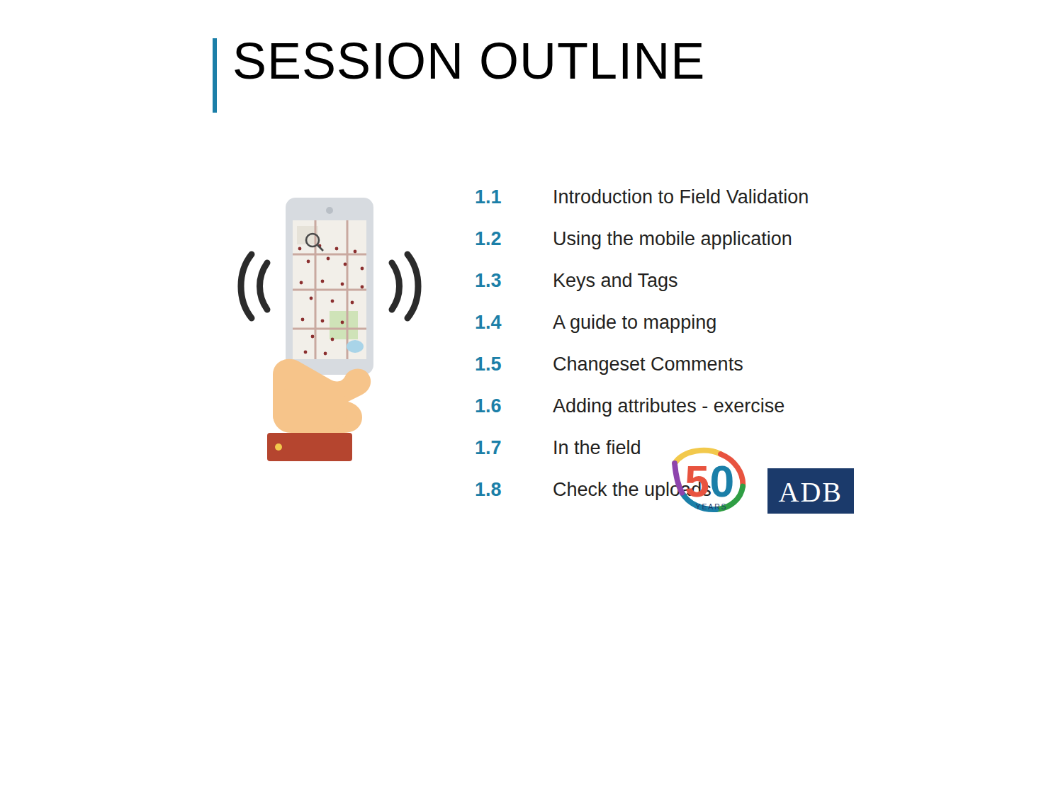SESSION OUTLINE
| 1.1 | Introduction to Field Validation |
| 1.2 | Using the mobile application |
| 1.3 | Keys and Tags |
| 1.4 | A guide to mapping |
| 1.5 | Changeset Comments |
| 1.6 | Adding attributes - exercise |
| 1.7 | In the field |
| 1.8 | Check the uploads |
5 0 YEARS
ADB